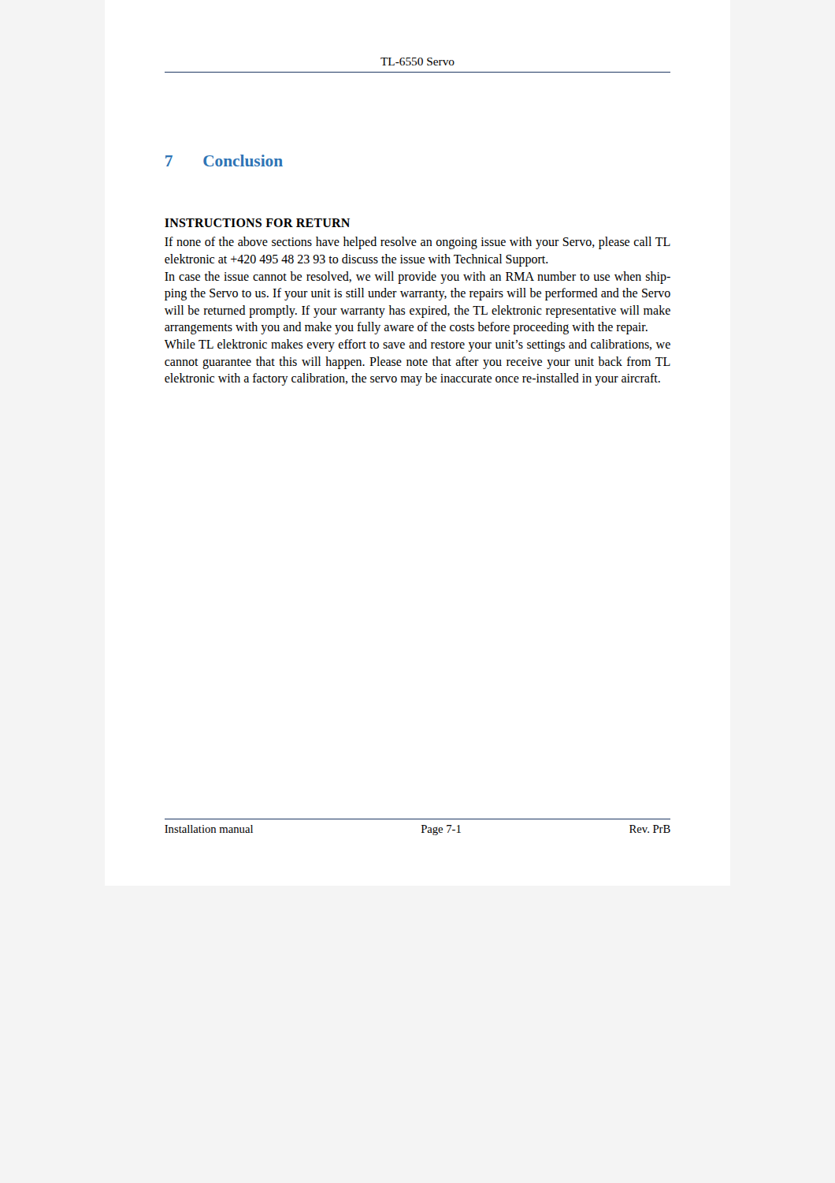TL-6550 Servo
7 Conclusion
INSTRUCTIONS FOR RETURN
If none of the above sections have helped resolve an ongoing issue with your Servo, please call TL elektronic at +420 495 48 23 93 to discuss the issue with Technical Support.
In case the issue cannot be resolved, we will provide you with an RMA number to use when shipping the Servo to us. If your unit is still under warranty, the repairs will be performed and the Servo will be returned promptly. If your warranty has expired, the TL elektronic representative will make arrangements with you and make you fully aware of the costs before proceeding with the repair.
While TL elektronic makes every effort to save and restore your unit’s settings and calibrations, we cannot guarantee that this will happen. Please note that after you receive your unit back from TL elektronic with a factory calibration, the servo may be inaccurate once re-installed in your aircraft.
Installation manual Page 7-1 Rev. PrB